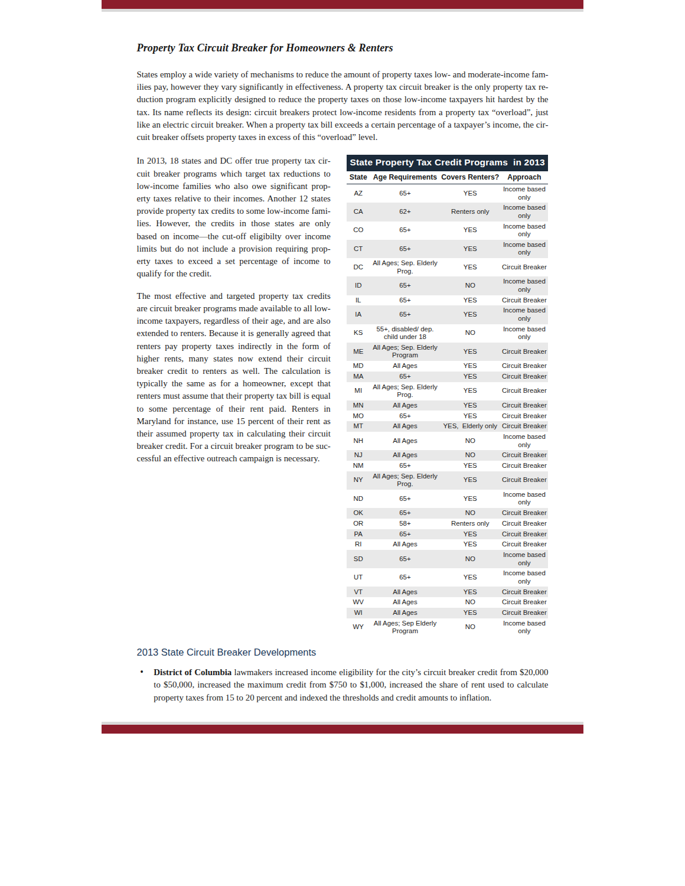Property Tax Circuit Breaker for Homeowners & Renters
States employ a wide variety of mechanisms to reduce the amount of property taxes low- and moderate-income families pay, however they vary significantly in effectiveness. A property tax circuit breaker is the only property tax reduction program explicitly designed to reduce the property taxes on those low-income taxpayers hit hardest by the tax. Its name reflects its design: circuit breakers protect low-income residents from a property tax “overload”, just like an electric circuit breaker. When a property tax bill exceeds a certain percentage of a taxpayer’s income, the circuit breaker offsets property taxes in excess of this “overload” level.
In 2013, 18 states and DC offer true property tax circuit breaker programs which target tax reductions to low-income families who also owe significant property taxes relative to their incomes. Another 12 states provide property tax credits to some low-income families. However, the credits in those states are only based on income—the cut-off eligibilty over income limits but do not include a provision requiring property taxes to exceed a set percentage of income to qualify for the credit.
The most effective and targeted property tax credits are circuit breaker programs made available to all low-income taxpayers, regardless of their age, and are also extended to renters. Because it is generally agreed that renters pay property taxes indirectly in the form of higher rents, many states now extend their circuit breaker credit to renters as well. The calculation is typically the same as for a homeowner, except that renters must assume that their property tax bill is equal to some percentage of their rent paid. Renters in Maryland for instance, use 15 percent of their rent as their assumed property tax in calculating their circuit breaker credit. For a circuit breaker program to be successful an effective outreach campaign is necessary.
State Property Tax Credit Programs in 2013
| State | Age Requirements | Covers Renters? | Approach |
| --- | --- | --- | --- |
| AZ | 65+ | YES | Income based only |
| CA | 62+ | Renters only | Income based only |
| CO | 65+ | YES | Income based only |
| CT | 65+ | YES | Income based only |
| DC | All Ages; Sep. Elderly Prog. | YES | Circuit Breaker |
| ID | 65+ | NO | Income based only |
| IL | 65+ | YES | Circuit Breaker |
| IA | 65+ | YES | Income based only |
| KS | 55+, disabled/ dep. child under 18 | NO | Income based only |
| ME | All Ages; Sep. Elderly Program | YES | Circuit Breaker |
| MD | All Ages | YES | Circuit Breaker |
| MA | 65+ | YES | Circuit Breaker |
| MI | All Ages; Sep. Elderly Prog. | YES | Circuit Breaker |
| MN | All Ages | YES | Circuit Breaker |
| MO | 65+ | YES | Circuit Breaker |
| MT | All Ages | YES, Elderly only | Circuit Breaker |
| NH | All Ages | NO | Income based only |
| NJ | All Ages | NO | Circuit Breaker |
| NM | 65+ | YES | Circuit Breaker |
| NY | All Ages; Sep. Elderly Prog. | YES | Circuit Breaker |
| ND | 65+ | YES | Income based only |
| OK | 65+ | NO | Circuit Breaker |
| OR | 58+ | Renters only | Circuit Breaker |
| PA | 65+ | YES | Circuit Breaker |
| RI | All Ages | YES | Circuit Breaker |
| SD | 65+ | NO | Income based only |
| UT | 65+ | YES | Income based only |
| VT | All Ages | YES | Circuit Breaker |
| WV | All Ages | NO | Circuit Breaker |
| WI | All Ages | YES | Circuit Breaker |
| WY | All Ages; Sep Elderly Program | NO | Income based only |
2013 State Circuit Breaker Developments
District of Columbia lawmakers increased income eligibility for the city’s circuit breaker credit from $20,000 to $50,000, increased the maximum credit from $750 to $1,000, increased the share of rent used to calculate property taxes from 15 to 20 percent and indexed the thresholds and credit amounts to inflation.